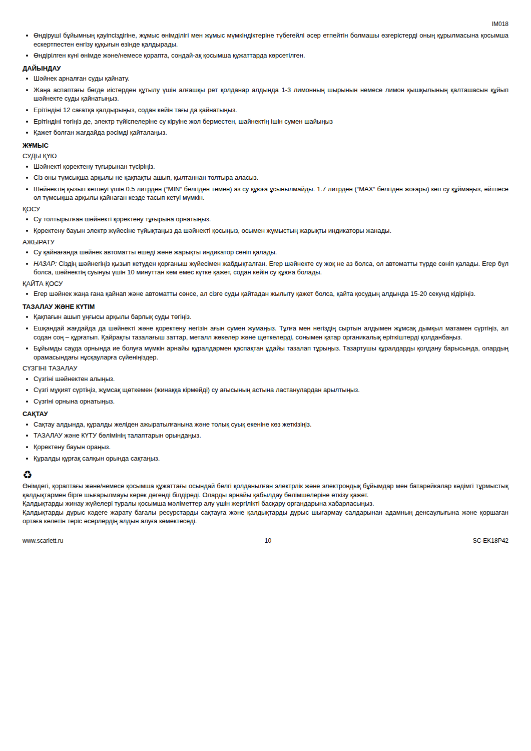IM018
Өндіруші бұйымның қауіпсіздігіне, жұмыс өнімділігі мен жұмыс мүмкіндіктеріне түбегейлі әсер етпейтін болмашы өзгерістерді оның құрылмасына қосымша ескертпестен енгізу құқығын өзінде қалдырады.
Өндірілген күні өнімде және/немесе қорапта, сондай-ақ қосымша құжаттарда көрсетілген.
Дайындау
Шәйнек арналған суды қайнату.
Жаңа аспаптағы бөгде иістерден құтылу үшін алғашқы рет қолданар алдында 1-3 лимонның шырынын немесе лимон қышқылының қалташасын құйып шәйнекте суды қайнатыңыз.
Ерітіндіні 12 сағатқа қалдырыңыз, содан кейін тағы да қайнатыңыз.
Ерітіндіні төгіңіз де, электр түйіспелеріне су кіруіне жол берместен, шайнектің ішін сумен шайыңыз
Қажет болған жағдайда рәсімді қайталаңыз.
Жұмыс
Суды құю
Шәйнекті қоректену тұғырынан түсіріңіз.
Сіз оны тұмсықша арқылы не қақпақты ашып, қылтаннан толтыра аласыз.
Шәйнектің қызып кетпеуі үшін 0.5 литрден (“MIN“ белгіден төмен) аз су құюға ұсынылмайды. 1.7 литрден (“MAX“ белгіден жоғары) көп су құймаңыз, әйтпесе ол тұмсықша арқылы қайнаған кезде тасып кетуі мүмкін.
Қосу
Су толтырылған шәйнекті қоректену тұғырына орнатыңыз.
Қоректену бауын электр жүйесіне тұйықтаңыз да шәйнекті қосыңыз, осымен жұмыстың жарықты индикаторы жанады.
Ажырату
Су қайнағанда шәйнек автоматты өшеді және жарықты индикатор сөніп қалады.
НАЗАР: Сіздің шәйнегіңіз қызып кетуден қорғаныш жүйесімен жабдықталған. Егер шәйнекте су жоқ не аз болса, ол автоматты түрде сөніп қалады. Егер бұл болса, шәйнектің суынуы үшін 10 минуттан кем емес күтке қажет, содан кейін су құюға болады.
Қайта қосу
Егер шәйнек жаңа ғана қайнап және автоматты сөнсе, ал сізге суды қайтадан жылыту қажет болса, қайта қосудың алдында 15-20 секунд кідіріңіз.
Тазалау және күтім
Қақпағын ашып ұңғысы арқылы барлық суды төгіңіз.
Ешқандай жағдайда да шәйнекті және қоректену негізін ағын сумен жумаңыз. Тұлға мен негіздің сыртын алдымен жұмсақ дымқыл матамен сүртіңіз, ал содан соң – құрғатып. Қайрақты тазалағыш заттар, металл жөкелер және щөткелерді, сонымен қатар органикалық еріткіштерді қолданбаңыз.
Бұйымды сауда орнында ие болуға мүмкін арнайы құралдармен қаспақтан ұдайы тазалап тұрыңыз. Тазартушы құралдарды қолдану барысында, олардың орамасындағы нұсқауларға сүйеніңіздер.
Сүзгіні тазалау
Сүзгіні шәйнектен алыңыз.
Сүзгі мұқият сүртіңіз, жұмсақ щөткемен (жинаққа кірмейді) су ағысының астына ластанулардан арылтыңыз.
Сүзгіні орнына орнатыңыз.
Сақтау
Сақтау алдында, құралды желіден ажыратылғанына және толық суық екеніне көз жеткізіңіз.
ТАЗАЛАУ және КҮТУ бөлімінің талаптарын орындаңыз.
Қоректену бауын ораңыз.
Құралды құрғақ салқын орында сақтаңыз.
♻ Өнімдегі, қораптағы және/немесе қосымша құжаттағы осындай белгі қолданылған электрлік және электрондық бұйымдар мен батарейкалар кәдімгі тұрмыстық қалдықтармен бірге шығарылмауы керек дегенді білдіреді. Оларды арнайы қабылдау бөлімшелеріне өткізу қажет.
Қалдықтарды жинау жүйелері туралы қосымша мәліметтер алу үшін жергілікті басқару органдарына хабарласыңыз.
Қалдықтарды дұрыс кәдеге жарату бағалы ресурстарды сақтауға және қалдықтарды дұрыс шығармау салдарынан адамның денсаулығына және қоршаған ортаға келетін теріс әсерлердің алдын алуға көмектеседі.
www.scarlett.ru 10 SC-EK18P42